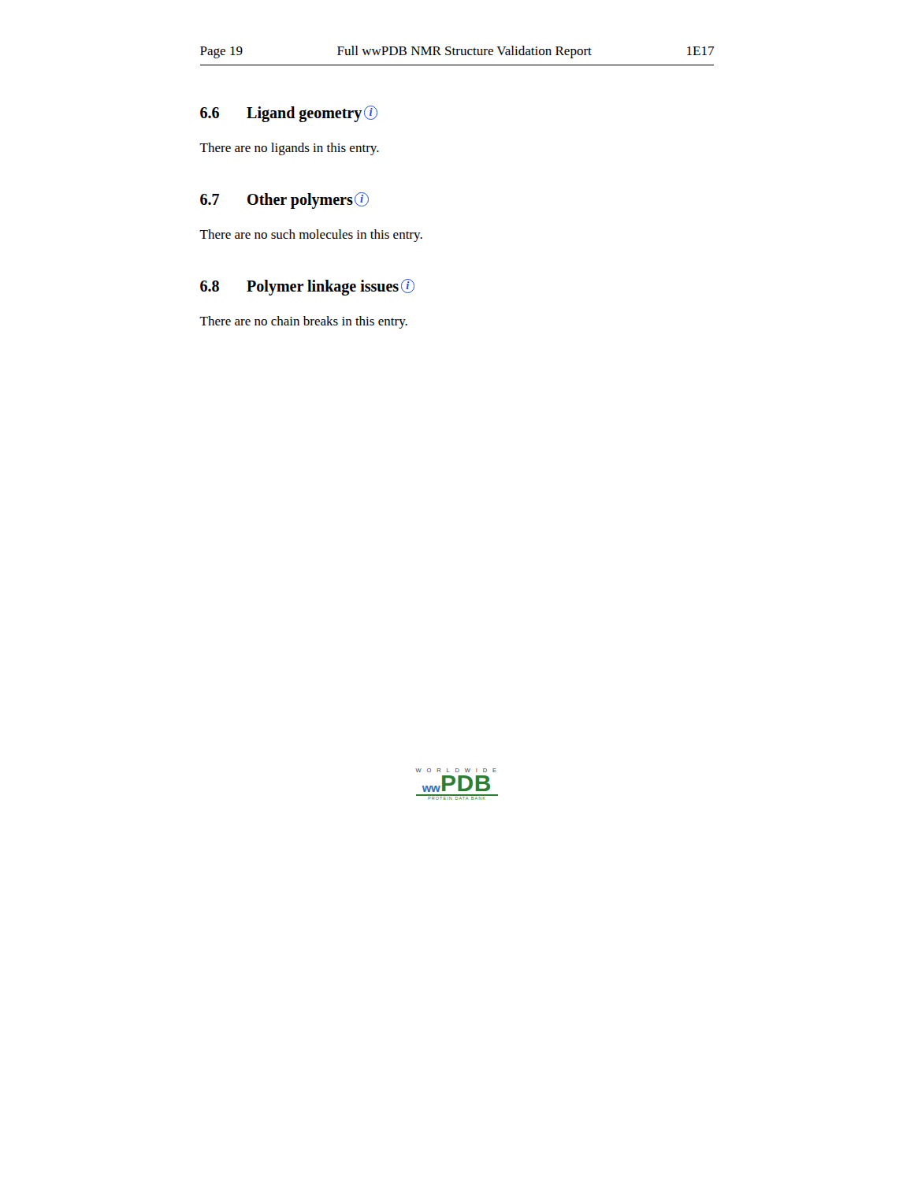Page 19
Full wwPDB NMR Structure Validation Report
1E17
6.6 Ligand geometryi
There are no ligands in this entry.
6.7 Other polymersi
There are no such molecules in this entry.
6.8 Polymer linkage issuesi
There are no chain breaks in this entry.
W O R L D W I D E
ww PDB
PROTEIN DATA BANK